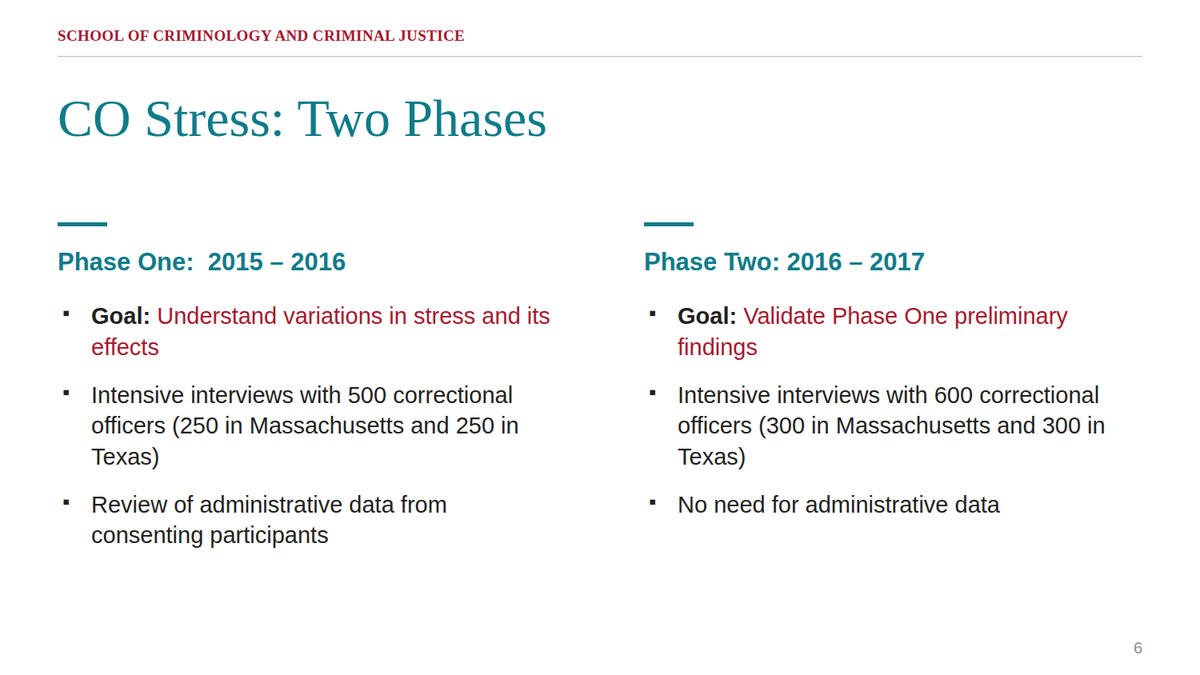School of Criminology and Criminal Justice
CO Stress: Two Phases
Phase One: 2015 – 2016
Goal: Understand variations in stress and its effects
Intensive interviews with 500 correctional officers (250 in Massachusetts and 250 in Texas)
Review of administrative data from consenting participants
Phase Two: 2016 – 2017
Goal: Validate Phase One preliminary findings
Intensive interviews with 600 correctional officers (300 in Massachusetts and 300 in Texas)
No need for administrative data
6